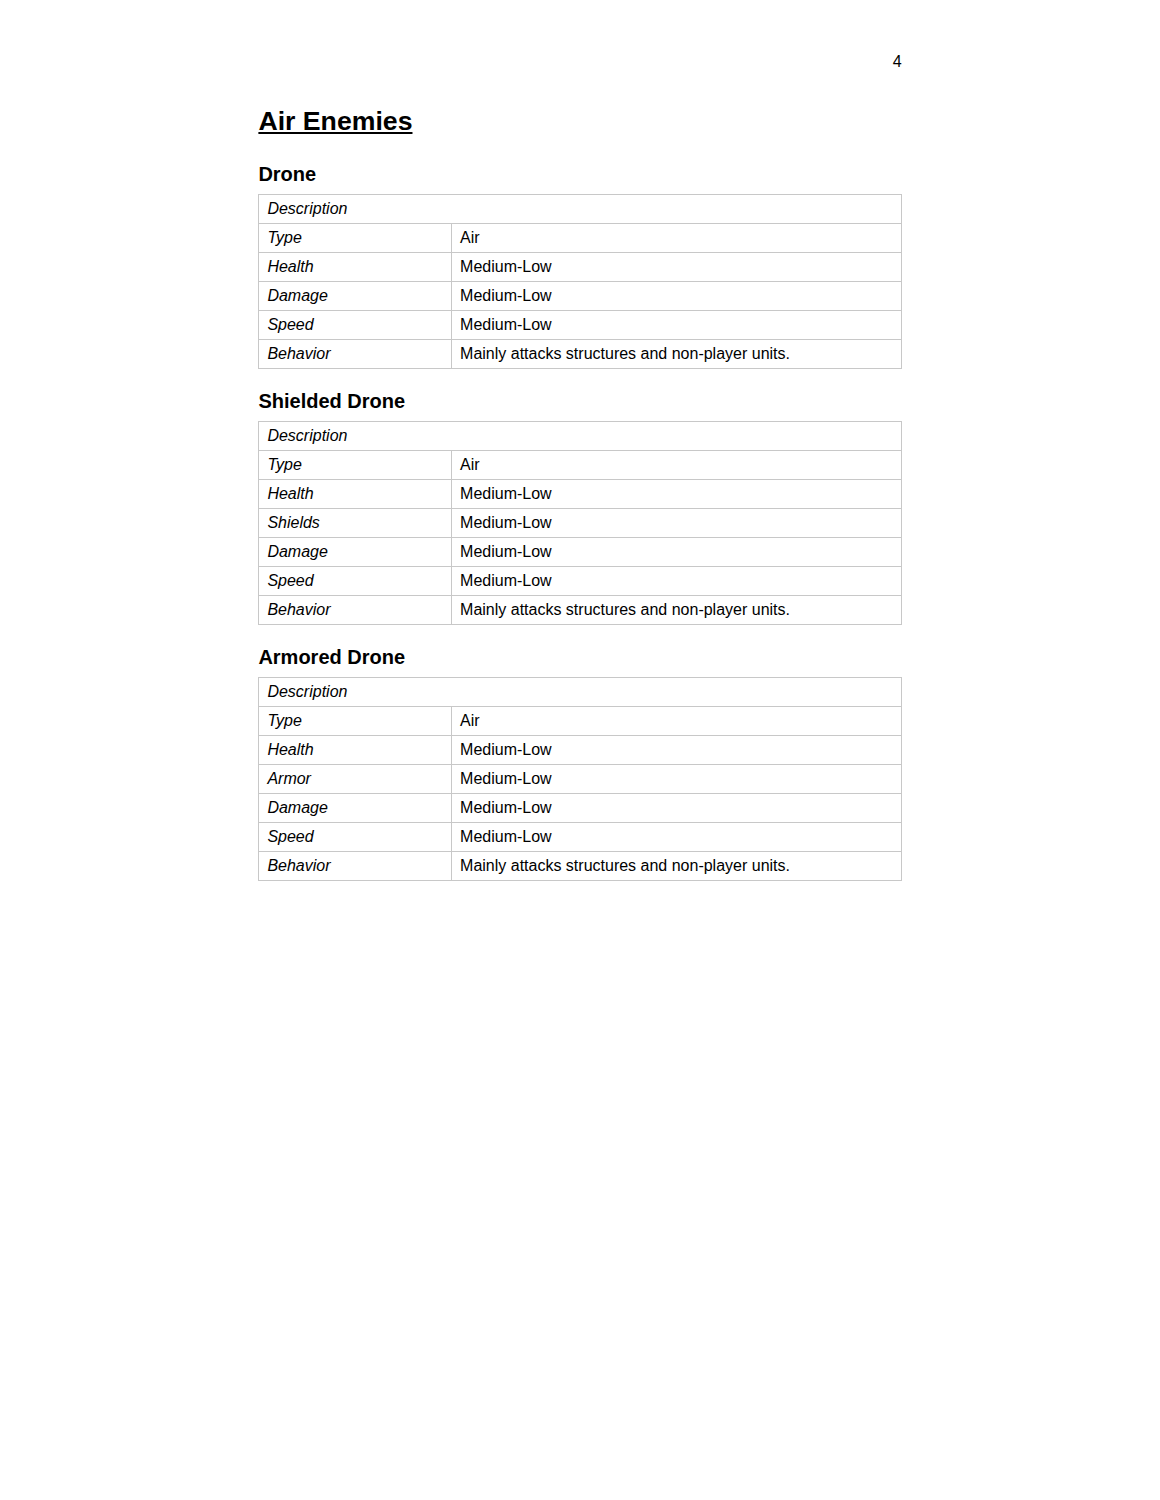4
Air Enemies
Drone
| Description |
| Type | Air |
| Health | Medium-Low |
| Damage | Medium-Low |
| Speed | Medium-Low |
| Behavior | Mainly attacks structures and non-player units. |
Shielded Drone
| Description |
| Type | Air |
| Health | Medium-Low |
| Shields | Medium-Low |
| Damage | Medium-Low |
| Speed | Medium-Low |
| Behavior | Mainly attacks structures and non-player units. |
Armored Drone
| Description |
| Type | Air |
| Health | Medium-Low |
| Armor | Medium-Low |
| Damage | Medium-Low |
| Speed | Medium-Low |
| Behavior | Mainly attacks structures and non-player units. |